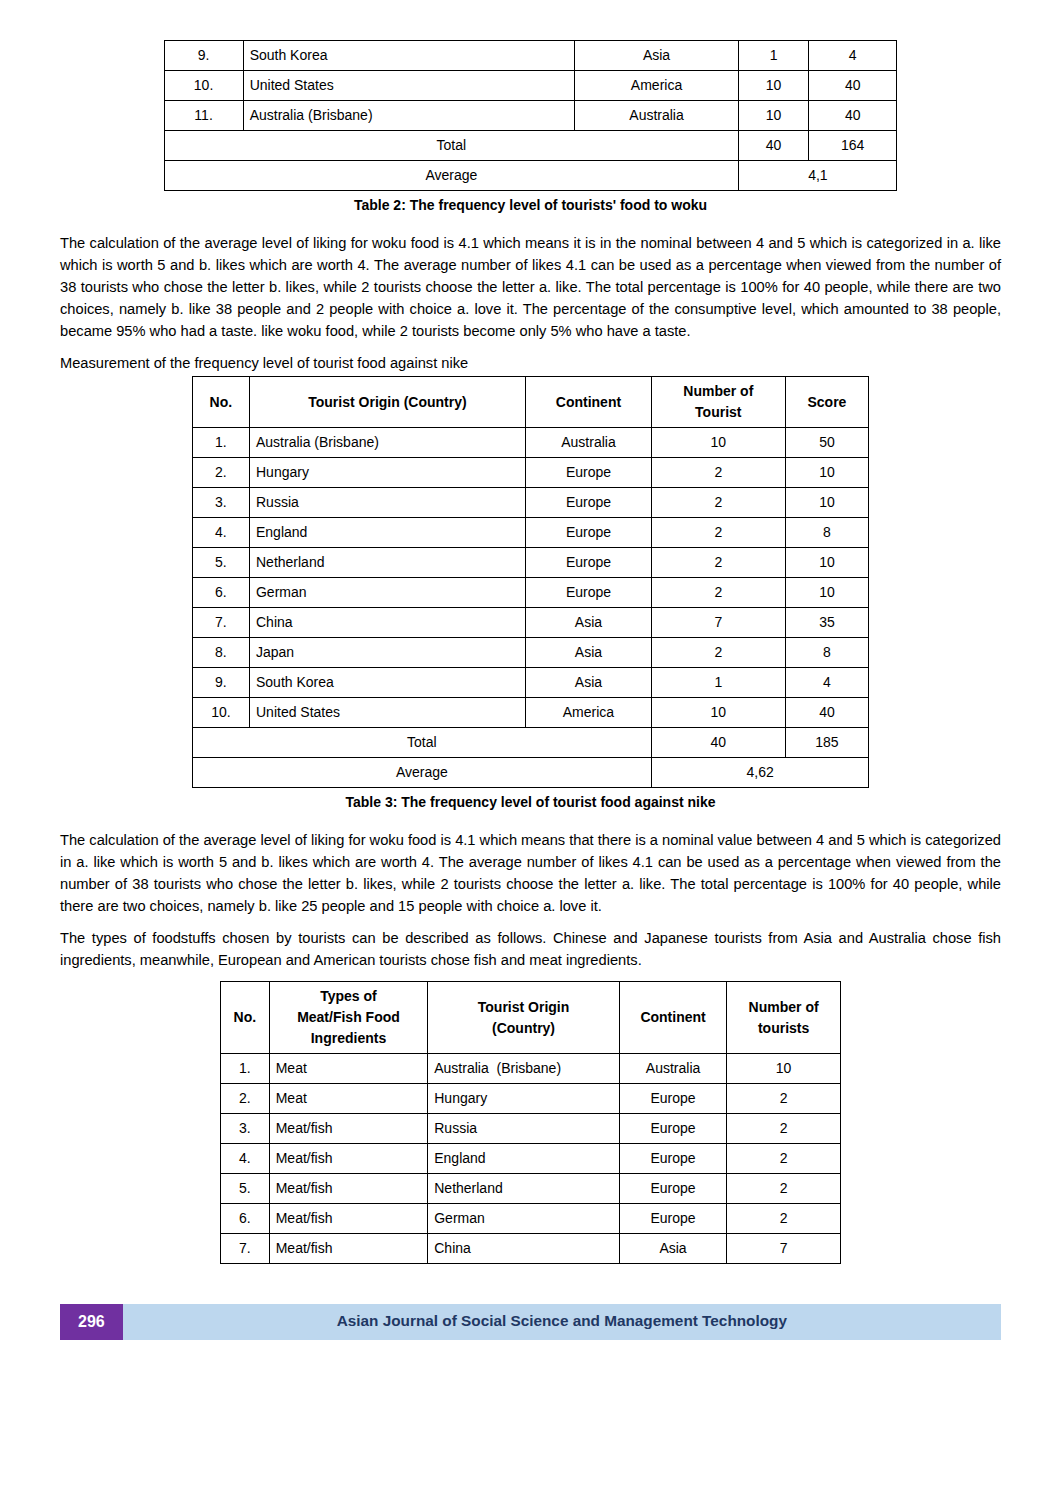| 9. | South Korea | Asia | 1 | 4 |
| 10. | United States | America | 10 | 40 |
| 11. | Australia (Brisbane) | Australia | 10 | 40 |
| Total | 40 | 164 |
| Average | 4,1 |
Table 2: The frequency level of tourists' food to woku
The calculation of the average level of liking for woku food is 4.1 which means it is in the nominal between 4 and 5 which is categorized in a. like which is worth 5 and b. likes which are worth 4. The average number of likes 4.1 can be used as a percentage when viewed from the number of 38 tourists who chose the letter b. likes, while 2 tourists choose the letter a. like. The total percentage is 100% for 40 people, while there are two choices, namely b. like 38 people and 2 people with choice a. love it. The percentage of the consumptive level, which amounted to 38 people, became 95% who had a taste. like woku food, while 2 tourists become only 5% who have a taste.
Measurement of the frequency level of tourist food against nike
| No. | Tourist Origin (Country) | Continent | Number of Tourist | Score |
| --- | --- | --- | --- | --- |
| 1. | Australia (Brisbane) | Australia | 10 | 50 |
| 2. | Hungary | Europe | 2 | 10 |
| 3. | Russia | Europe | 2 | 10 |
| 4. | England | Europe | 2 | 8 |
| 5. | Netherland | Europe | 2 | 10 |
| 6. | German | Europe | 2 | 10 |
| 7. | China | Asia | 7 | 35 |
| 8. | Japan | Asia | 2 | 8 |
| 9. | South Korea | Asia | 1 | 4 |
| 10. | United States | America | 10 | 40 |
| Total | 40 | 185 |
| Average | 4,62 |
Table 3: The frequency level of tourist food against nike
The calculation of the average level of liking for woku food is 4.1 which means that there is a nominal value between 4 and 5 which is categorized in a. like which is worth 5 and b. likes which are worth 4. The average number of likes 4.1 can be used as a percentage when viewed from the number of 38 tourists who chose the letter b. likes, while 2 tourists choose the letter a. like. The total percentage is 100% for 40 people, while there are two choices, namely b. like 25 people and 15 people with choice a. love it.
The types of foodstuffs chosen by tourists can be described as follows. Chinese and Japanese tourists from Asia and Australia chose fish ingredients, meanwhile, European and American tourists chose fish and meat ingredients.
| No. | Types of Meat/Fish Food Ingredients | Tourist Origin (Country) | Continent | Number of tourists |
| --- | --- | --- | --- | --- |
| 1. | Meat | Australia (Brisbane) | Australia | 10 |
| 2. | Meat | Hungary | Europe | 2 |
| 3. | Meat/fish | Russia | Europe | 2 |
| 4. | Meat/fish | England | Europe | 2 |
| 5. | Meat/fish | Netherland | Europe | 2 |
| 6. | Meat/fish | German | Europe | 2 |
| 7. | Meat/fish | China | Asia | 7 |
296
Asian Journal of Social Science and Management Technology